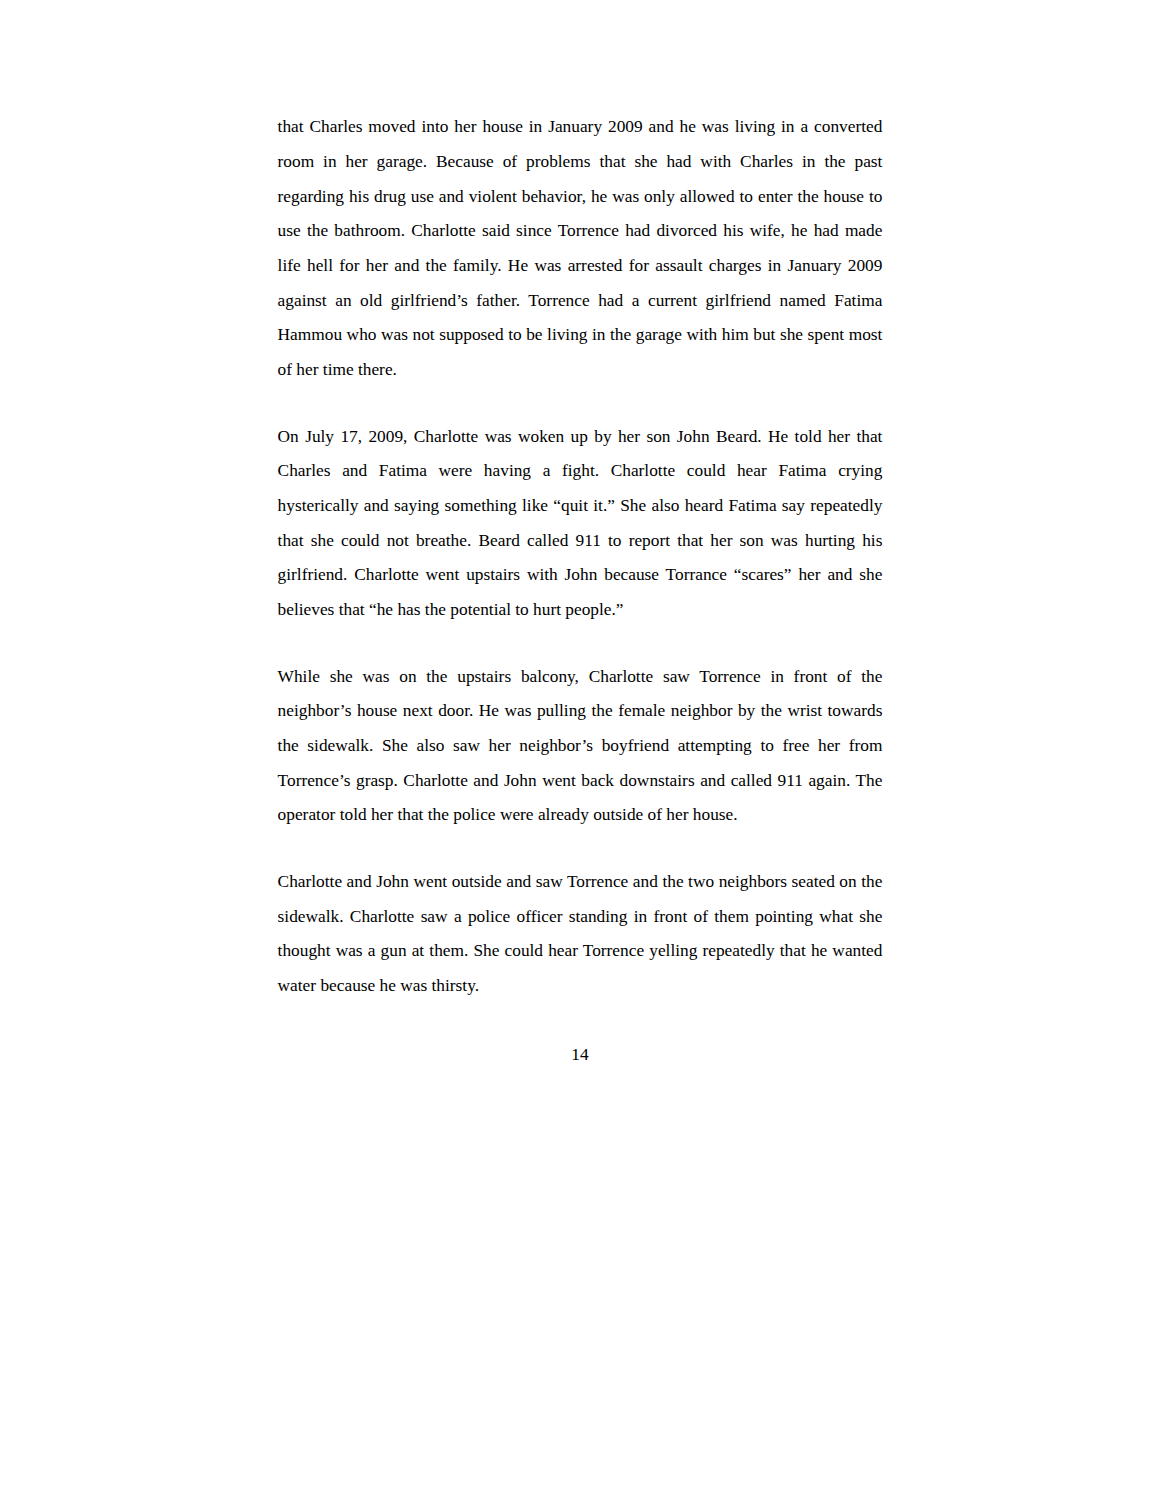that Charles moved into her house in January 2009 and he was living in a converted room in her garage. Because of problems that she had with Charles in the past regarding his drug use and violent behavior, he was only allowed to enter the house to use the bathroom. Charlotte said since Torrence had divorced his wife, he had made life hell for her and the family. He was arrested for assault charges in January 2009 against an old girlfriend’s father. Torrence had a current girlfriend named Fatima Hammou who was not supposed to be living in the garage with him but she spent most of her time there.
On July 17, 2009, Charlotte was woken up by her son John Beard. He told her that Charles and Fatima were having a fight. Charlotte could hear Fatima crying hysterically and saying something like “quit it.” She also heard Fatima say repeatedly that she could not breathe. Beard called 911 to report that her son was hurting his girlfriend. Charlotte went upstairs with John because Torrance “scares” her and she believes that “he has the potential to hurt people.”
While she was on the upstairs balcony, Charlotte saw Torrence in front of the neighbor’s house next door. He was pulling the female neighbor by the wrist towards the sidewalk. She also saw her neighbor’s boyfriend attempting to free her from Torrence’s grasp. Charlotte and John went back downstairs and called 911 again. The operator told her that the police were already outside of her house.
Charlotte and John went outside and saw Torrence and the two neighbors seated on the sidewalk. Charlotte saw a police officer standing in front of them pointing what she thought was a gun at them. She could hear Torrence yelling repeatedly that he wanted water because he was thirsty.
14